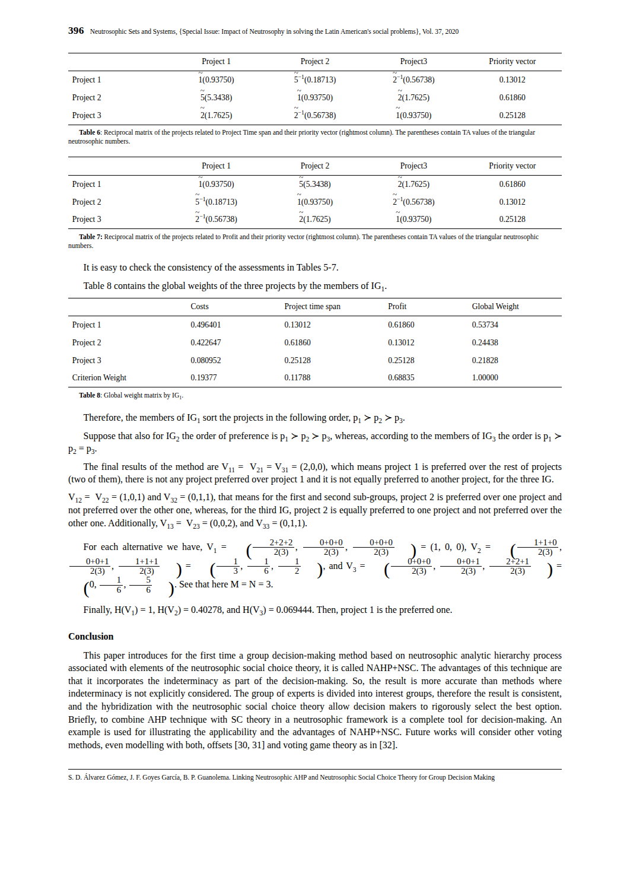396 Neutrosophic Sets and Systems, {Special Issue: Impact of Neutrosophy in solving the Latin American's social problems}, Vol. 37, 2020
| | Project 1 | Project 2 | Project3 | Priority vector |
| --- | --- | --- | --- | --- |
| Project 1 | 1 (0.93750) | 5 −1 (0.18713) | 2 −1 (0.56738) | 0.13012 |
| Project 2 | 5 (5.3438) | 1 (0.93750) | 2 (1.7625) | 0.61860 |
| Project 3 | 2 (1.7625) | 2 −1 (0.56738) | 1 (0.93750) | 0.25128 |
Table 6: Reciprocal matrix of the projects related to Project Time span and their priority vector (rightmost column). The parentheses contain TA values of the triangular neutrosophic numbers.
| | Project 1 | Project 2 | Project3 | Priority vector |
| --- | --- | --- | --- | --- |
| Project 1 | 1 (0.93750) | 5 (5.3438) | 2 (1.7625) | 0.61860 |
| Project 2 | 5 −1 (0.18713) | 1 (0.93750) | 2 −1 (0.56738) | 0.13012 |
| Project 3 | 2 −1 (0.56738) | 2 (1.7625) | 1 (0.93750) | 0.25128 |
Table 7: Reciprocal matrix of the projects related to Profit and their priority vector (rightmost column). The parentheses contain TA values of the triangular neutrosophic numbers.
It is easy to check the consistency of the assessments in Tables 5-7.
Table 8 contains the global weights of the three projects by the members of IG1.
| | Costs | Project time span | Profit | Global Weight |
| --- | --- | --- | --- | --- |
| Project 1 | 0.496401 | 0.13012 | 0.61860 | 0.53734 |
| Project 2 | 0.422647 | 0.61860 | 0.13012 | 0.24438 |
| Project 3 | 0.080952 | 0.25128 | 0.25128 | 0.21828 |
| Criterion Weight | 0.19377 | 0.11788 | 0.68835 | 1.00000 |
Table 8: Global weight matrix by IG1.
Therefore, the members of IG1 sort the projects in the following order, p1 ≻ p2 ≻ p3.
Suppose that also for IG2 the order of preference is p1 ≻ p2 ≻ p3, whereas, according to the members of IG3 the order is p1 ≻ p2 = p3.
The final results of the method are V11 = V21 = V31 = (2,0,0), which means project 1 is preferred over the rest of projects (two of them), there is not any project preferred over project 1 and it is not equally preferred to another project, for the three IG.
V12 = V22 = (1,0,1) and V32 = (0,1,1), that means for the first and second sub-groups, project 2 is preferred over one project and not preferred over the other one, whereas, for the third IG, project 2 is equally preferred to one project and not preferred over the other one. Additionally, V13 = V23 = (0,0,2), and V33 = (0,1,1).
For each alternative we have, V1 = (2+2+22(3), 0+0+02(3), 0+0+02(3)) = (1, 0, 0), V2 = (1+1+02(3), 0+0+12(3), 1+1+12(3)) = (13, 16, 12), and V3 = (0+0+02(3), 0+0+12(3), 2+2+12(3)) = (0, 16, 56). See that here M = N = 3.
Finally, H(V1) = 1, H(V2) = 0.40278, and H(V3) = 0.069444. Then, project 1 is the preferred one.
Conclusion
This paper introduces for the first time a group decision-making method based on neutrosophic analytic hierarchy process associated with elements of the neutrosophic social choice theory, it is called NAHP+NSC. The advantages of this technique are that it incorporates the indeterminacy as part of the decision-making. So, the result is more accurate than methods where indeterminacy is not explicitly considered. The group of experts is divided into interest groups, therefore the result is consistent, and the hybridization with the neutrosophic social choice theory allow decision makers to rigorously select the best option. Briefly, to combine AHP technique with SC theory in a neutrosophic framework is a complete tool for decision-making. An example is used for illustrating the applicability and the advantages of NAHP+NSC. Future works will consider other voting methods, even modelling with both, offsets [30, 31] and voting game theory as in [32].
S. D. Álvarez Gómez, J. F. Goyes García, B. P. Guanolema. Linking Neutrosophic AHP and Neutrosophic Social Choice Theory for Group Decision Making